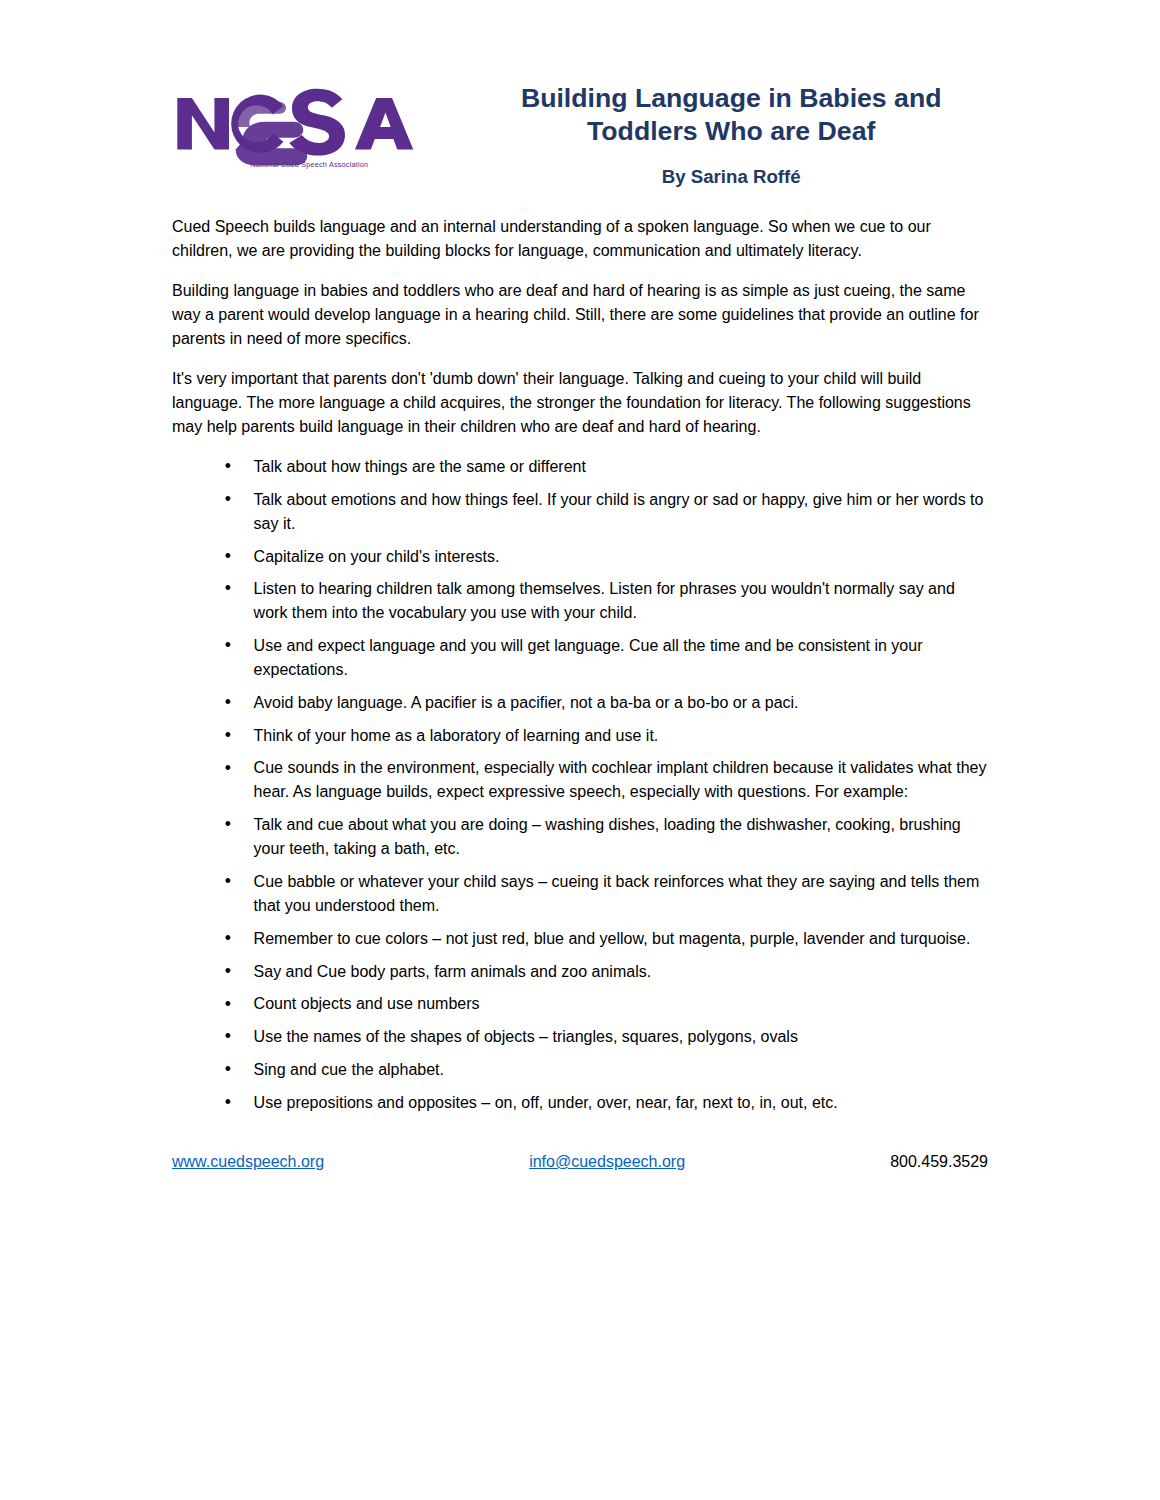NCSA — National Cued Speech Association National Cued Speech Association
Building Language in Babies and
Toddlers Who are Deaf
By Sarina Roffé
Cued Speech builds language and an internal understanding of a spoken language. So when we cue to our children, we are providing the building blocks for language, communication and ultimately literacy.
Building language in babies and toddlers who are deaf and hard of hearing is as simple as just cueing, the same way a parent would develop language in a hearing child. Still, there are some guidelines that provide an outline for parents in need of more specifics.
It's very important that parents don't 'dumb down' their language. Talking and cueing to your child will build language. The more language a child acquires, the stronger the foundation for literacy. The following suggestions may help parents build language in their children who are deaf and hard of hearing.
Talk about how things are the same or different
Talk about emotions and how things feel. If your child is angry or sad or happy, give him or her words to say it.
Capitalize on your child's interests.
Listen to hearing children talk among themselves. Listen for phrases you wouldn't normally say and work them into the vocabulary you use with your child.
Use and expect language and you will get language. Cue all the time and be consistent in your expectations.
Avoid baby language. A pacifier is a pacifier, not a ba-ba or a bo-bo or a paci.
Think of your home as a laboratory of learning and use it.
Cue sounds in the environment, especially with cochlear implant children because it validates what they hear. As language builds, expect expressive speech, especially with questions. For example:
Talk and cue about what you are doing – washing dishes, loading the dishwasher, cooking, brushing your teeth, taking a bath, etc.
Cue babble or whatever your child says – cueing it back reinforces what they are saying and tells them that you understood them.
Remember to cue colors – not just red, blue and yellow, but magenta, purple, lavender and turquoise.
Say and Cue body parts, farm animals and zoo animals.
Count objects and use numbers
Use the names of the shapes of objects – triangles, squares, polygons, ovals
Sing and cue the alphabet.
Use prepositions and opposites – on, off, under, over, near, far, next to, in, out, etc.
www.cuedspeech.org info@cuedspeech.org 800.459.3529